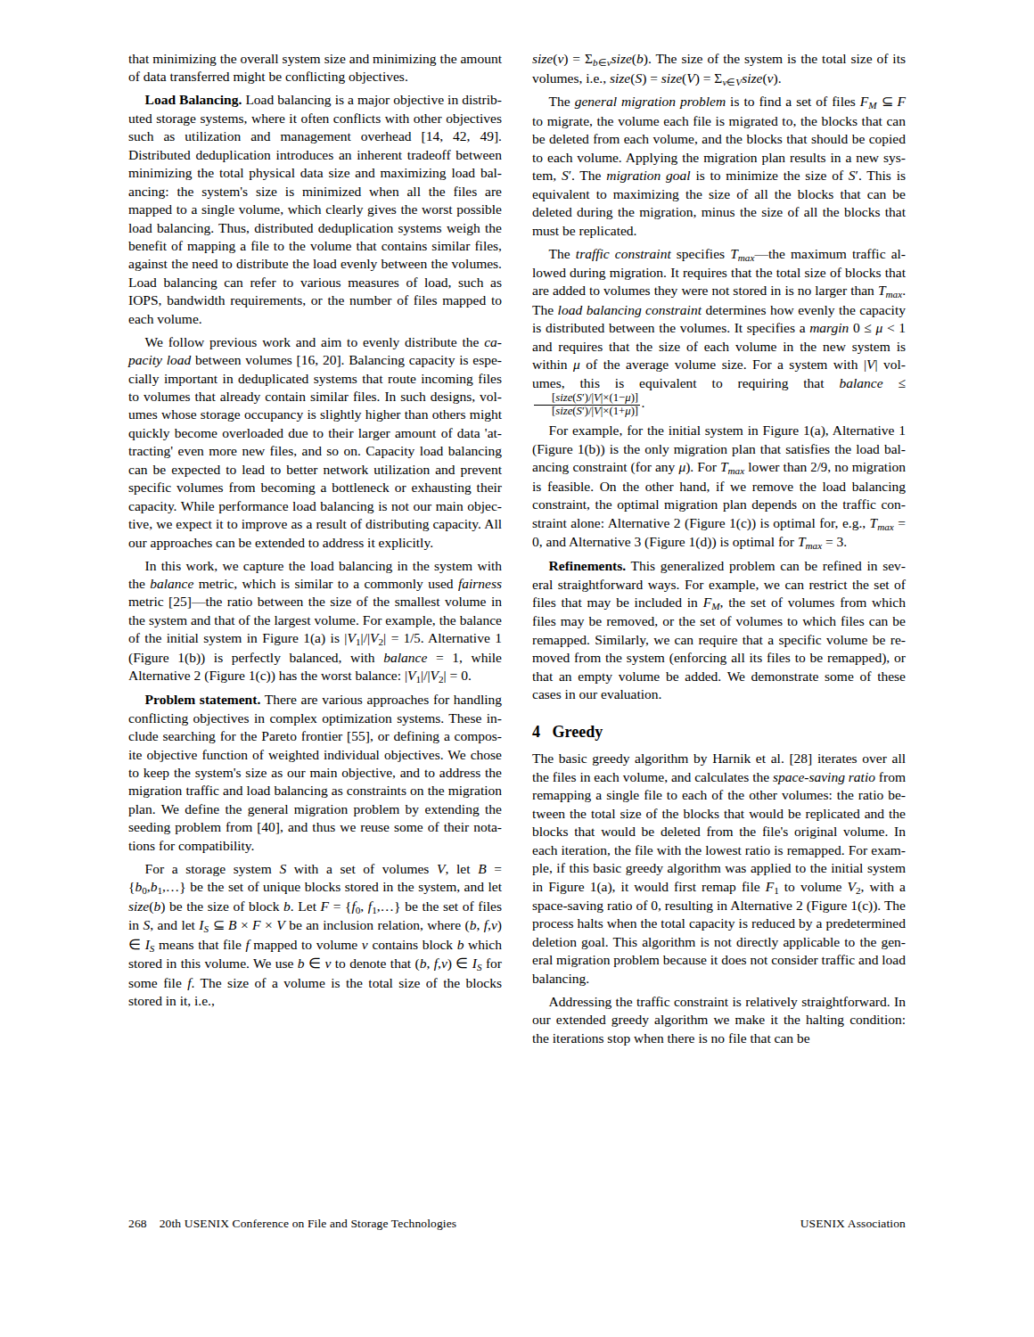that minimizing the overall system size and minimizing the amount of data transferred might be conflicting objectives.
Load Balancing. Load balancing is a major objective in distributed storage systems, where it often conflicts with other objectives such as utilization and management overhead [14, 42, 49]. Distributed deduplication introduces an inherent tradeoff between minimizing the total physical data size and maximizing load balancing: the system's size is minimized when all the files are mapped to a single volume, which clearly gives the worst possible load balancing. Thus, distributed deduplication systems weigh the benefit of mapping a file to the volume that contains similar files, against the need to distribute the load evenly between the volumes. Load balancing can refer to various measures of load, such as IOPS, bandwidth requirements, or the number of files mapped to each volume.
We follow previous work and aim to evenly distribute the capacity load between volumes [16, 20]. Balancing capacity is especially important in deduplicated systems that route incoming files to volumes that already contain similar files. In such designs, volumes whose storage occupancy is slightly higher than others might quickly become overloaded due to their larger amount of data 'attracting' even more new files, and so on. Capacity load balancing can be expected to lead to better network utilization and prevent specific volumes from becoming a bottleneck or exhausting their capacity. While performance load balancing is not our main objective, we expect it to improve as a result of distributing capacity. All our approaches can be extended to address it explicitly.
In this work, we capture the load balancing in the system with the balance metric, which is similar to a commonly used fairness metric [25]—the ratio between the size of the smallest volume in the system and that of the largest volume. For example, the balance of the initial system in Figure 1(a) is |V1|/|V2| = 1/5. Alternative 1 (Figure 1(b)) is perfectly balanced, with balance = 1, while Alternative 2 (Figure 1(c)) has the worst balance: |V1|/|V2| = 0.
Problem statement. There are various approaches for handling conflicting objectives in complex optimization systems. These include searching for the Pareto frontier [55], or defining a composite objective function of weighted individual objectives. We chose to keep the system's size as our main objective, and to address the migration traffic and load balancing as constraints on the migration plan. We define the general migration problem by extending the seeding problem from [40], and thus we reuse some of their notations for compatibility.
For a storage system S with a set of volumes V, let B = {b0,b1,…} be the set of unique blocks stored in the system, and let size(b) be the size of block b. Let F = {f0, f1,…} be the set of files in S, and let IS ⊆ B × F × V be an inclusion relation, where (b, f,v) ∈ IS means that file f mapped to volume v contains block b which stored in this volume. We use b ∈ v to denote that (b, f,v) ∈ IS for some file f. The size of a volume is the total size of the blocks stored in it, i.e.,
size(v) = Σb∈vsize(b). The size of the system is the total size of its volumes, i.e., size(S) = size(V) = Σv∈Vsize(v).
The general migration problem is to find a set of files FM ⊆ F to migrate, the volume each file is migrated to, the blocks that can be deleted from each volume, and the blocks that should be copied to each volume. Applying the migration plan results in a new system, S′. The migration goal is to minimize the size of S′. This is equivalent to maximizing the size of all the blocks that can be deleted during the migration, minus the size of all the blocks that must be replicated.
The traffic constraint specifies Tmax—the maximum traffic allowed during migration. It requires that the total size of blocks that are added to volumes they were not stored in is no larger than Tmax. The load balancing constraint determines how evenly the capacity is distributed between the volumes. It specifies a margin 0 ≤ μ < 1 and requires that the size of each volume in the new system is within μ of the average volume size. For a system with |V| volumes, this is equivalent to requiring that balance ≤ [size(S′)/|V|×(1−μ)][size(S′)/|V|×(1+μ)].
For example, for the initial system in Figure 1(a), Alternative 1 (Figure 1(b)) is the only migration plan that satisfies the load balancing constraint (for any μ). For Tmax lower than 2/9, no migration is feasible. On the other hand, if we remove the load balancing constraint, the optimal migration plan depends on the traffic constraint alone: Alternative 2 (Figure 1(c)) is optimal for, e.g., Tmax = 0, and Alternative 3 (Figure 1(d)) is optimal for Tmax = 3.
Refinements. This generalized problem can be refined in several straightforward ways. For example, we can restrict the set of files that may be included in FM, the set of volumes from which files may be removed, or the set of volumes to which files can be remapped. Similarly, we can require that a specific volume be removed from the system (enforcing all its files to be remapped), or that an empty volume be added. We demonstrate some of these cases in our evaluation.
4 Greedy
The basic greedy algorithm by Harnik et al. [28] iterates over all the files in each volume, and calculates the space-saving ratio from remapping a single file to each of the other volumes: the ratio between the total size of the blocks that would be replicated and the blocks that would be deleted from the file's original volume. In each iteration, the file with the lowest ratio is remapped. For example, if this basic greedy algorithm was applied to the initial system in Figure 1(a), it would first remap file F1 to volume V2, with a space-saving ratio of 0, resulting in Alternative 2 (Figure 1(c)). The process halts when the total capacity is reduced by a predetermined deletion goal. This algorithm is not directly applicable to the general migration problem because it does not consider traffic and load balancing.
Addressing the traffic constraint is relatively straightforward. In our extended greedy algorithm we make it the halting condition: the iterations stop when there is no file that can be
268 20th USENIX Conference on File and Storage Technologies
USENIX Association